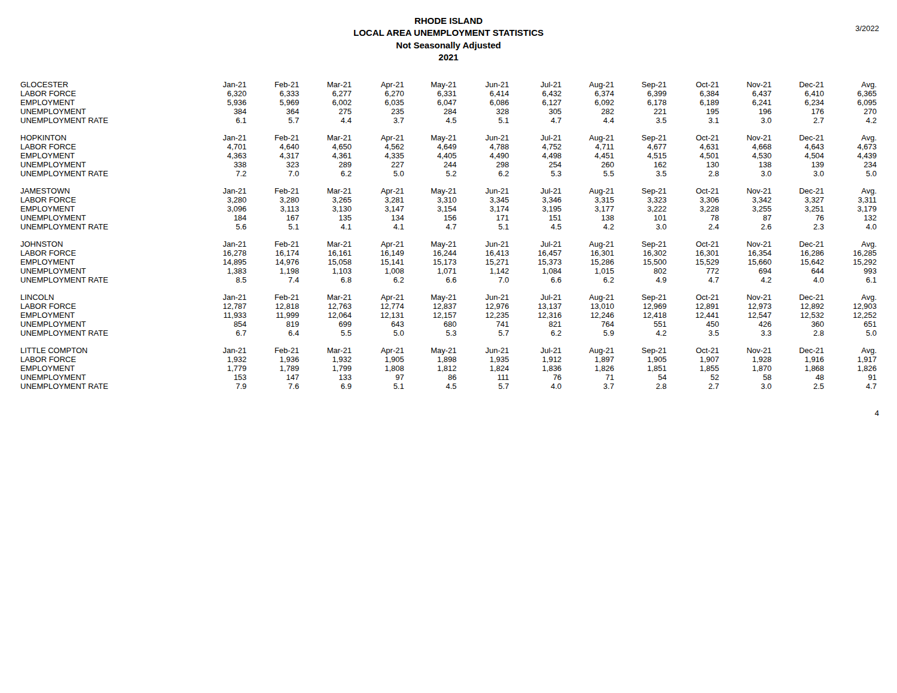3/2022
RHODE ISLAND
LOCAL AREA UNEMPLOYMENT STATISTICS
Not Seasonally Adjusted
2021
| GLOCESTER | Jan-21 | Feb-21 | Mar-21 | Apr-21 | May-21 | Jun-21 | Jul-21 | Aug-21 | Sep-21 | Oct-21 | Nov-21 | Dec-21 | Avg. |
| LABOR FORCE | 6,320 | 6,333 | 6,277 | 6,270 | 6,331 | 6,414 | 6,432 | 6,374 | 6,399 | 6,384 | 6,437 | 6,410 | 6,365 |
| EMPLOYMENT | 5,936 | 5,969 | 6,002 | 6,035 | 6,047 | 6,086 | 6,127 | 6,092 | 6,178 | 6,189 | 6,241 | 6,234 | 6,095 |
| UNEMPLOYMENT | 384 | 364 | 275 | 235 | 284 | 328 | 305 | 282 | 221 | 195 | 196 | 176 | 270 |
| UNEMPLOYMENT RATE | 6.1 | 5.7 | 4.4 | 3.7 | 4.5 | 5.1 | 4.7 | 4.4 | 3.5 | 3.1 | 3.0 | 2.7 | 4.2 |
| HOPKINTON | Jan-21 | Feb-21 | Mar-21 | Apr-21 | May-21 | Jun-21 | Jul-21 | Aug-21 | Sep-21 | Oct-21 | Nov-21 | Dec-21 | Avg. |
| LABOR FORCE | 4,701 | 4,640 | 4,650 | 4,562 | 4,649 | 4,788 | 4,752 | 4,711 | 4,677 | 4,631 | 4,668 | 4,643 | 4,673 |
| EMPLOYMENT | 4,363 | 4,317 | 4,361 | 4,335 | 4,405 | 4,490 | 4,498 | 4,451 | 4,515 | 4,501 | 4,530 | 4,504 | 4,439 |
| UNEMPLOYMENT | 338 | 323 | 289 | 227 | 244 | 298 | 254 | 260 | 162 | 130 | 138 | 139 | 234 |
| UNEMPLOYMENT RATE | 7.2 | 7.0 | 6.2 | 5.0 | 5.2 | 6.2 | 5.3 | 5.5 | 3.5 | 2.8 | 3.0 | 3.0 | 5.0 |
| JAMESTOWN | Jan-21 | Feb-21 | Mar-21 | Apr-21 | May-21 | Jun-21 | Jul-21 | Aug-21 | Sep-21 | Oct-21 | Nov-21 | Dec-21 | Avg. |
| LABOR FORCE | 3,280 | 3,280 | 3,265 | 3,281 | 3,310 | 3,345 | 3,346 | 3,315 | 3,323 | 3,306 | 3,342 | 3,327 | 3,311 |
| EMPLOYMENT | 3,096 | 3,113 | 3,130 | 3,147 | 3,154 | 3,174 | 3,195 | 3,177 | 3,222 | 3,228 | 3,255 | 3,251 | 3,179 |
| UNEMPLOYMENT | 184 | 167 | 135 | 134 | 156 | 171 | 151 | 138 | 101 | 78 | 87 | 76 | 132 |
| UNEMPLOYMENT RATE | 5.6 | 5.1 | 4.1 | 4.1 | 4.7 | 5.1 | 4.5 | 4.2 | 3.0 | 2.4 | 2.6 | 2.3 | 4.0 |
| JOHNSTON | Jan-21 | Feb-21 | Mar-21 | Apr-21 | May-21 | Jun-21 | Jul-21 | Aug-21 | Sep-21 | Oct-21 | Nov-21 | Dec-21 | Avg. |
| LABOR FORCE | 16,278 | 16,174 | 16,161 | 16,149 | 16,244 | 16,413 | 16,457 | 16,301 | 16,302 | 16,301 | 16,354 | 16,286 | 16,285 |
| EMPLOYMENT | 14,895 | 14,976 | 15,058 | 15,141 | 15,173 | 15,271 | 15,373 | 15,286 | 15,500 | 15,529 | 15,660 | 15,642 | 15,292 |
| UNEMPLOYMENT | 1,383 | 1,198 | 1,103 | 1,008 | 1,071 | 1,142 | 1,084 | 1,015 | 802 | 772 | 694 | 644 | 993 |
| UNEMPLOYMENT RATE | 8.5 | 7.4 | 6.8 | 6.2 | 6.6 | 7.0 | 6.6 | 6.2 | 4.9 | 4.7 | 4.2 | 4.0 | 6.1 |
| LINCOLN | Jan-21 | Feb-21 | Mar-21 | Apr-21 | May-21 | Jun-21 | Jul-21 | Aug-21 | Sep-21 | Oct-21 | Nov-21 | Dec-21 | Avg. |
| LABOR FORCE | 12,787 | 12,818 | 12,763 | 12,774 | 12,837 | 12,976 | 13,137 | 13,010 | 12,969 | 12,891 | 12,973 | 12,892 | 12,903 |
| EMPLOYMENT | 11,933 | 11,999 | 12,064 | 12,131 | 12,157 | 12,235 | 12,316 | 12,246 | 12,418 | 12,441 | 12,547 | 12,532 | 12,252 |
| UNEMPLOYMENT | 854 | 819 | 699 | 643 | 680 | 741 | 821 | 764 | 551 | 450 | 426 | 360 | 651 |
| UNEMPLOYMENT RATE | 6.7 | 6.4 | 5.5 | 5.0 | 5.3 | 5.7 | 6.2 | 5.9 | 4.2 | 3.5 | 3.3 | 2.8 | 5.0 |
| LITTLE COMPTON | Jan-21 | Feb-21 | Mar-21 | Apr-21 | May-21 | Jun-21 | Jul-21 | Aug-21 | Sep-21 | Oct-21 | Nov-21 | Dec-21 | Avg. |
| LABOR FORCE | 1,932 | 1,936 | 1,932 | 1,905 | 1,898 | 1,935 | 1,912 | 1,897 | 1,905 | 1,907 | 1,928 | 1,916 | 1,917 |
| EMPLOYMENT | 1,779 | 1,789 | 1,799 | 1,808 | 1,812 | 1,824 | 1,836 | 1,826 | 1,851 | 1,855 | 1,870 | 1,868 | 1,826 |
| UNEMPLOYMENT | 153 | 147 | 133 | 97 | 86 | 111 | 76 | 71 | 54 | 52 | 58 | 48 | 91 |
| UNEMPLOYMENT RATE | 7.9 | 7.6 | 6.9 | 5.1 | 4.5 | 5.7 | 4.0 | 3.7 | 2.8 | 2.7 | 3.0 | 2.5 | 4.7 |
4